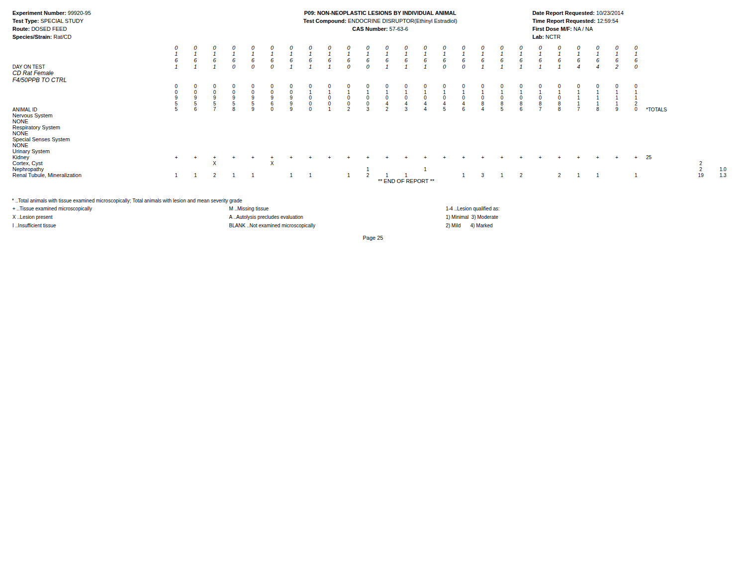| Experiment Number: 99920-95 Test Type: SPECIAL STUDY Route: DOSED FEED Species/Strain: Rat/CD | P09: NON-NEOPLASTIC LESIONS BY INDIVIDUAL ANIMAL Test Compound: ENDOCRINE DISRUPTOR(Ethinyl Estradiol) CAS Number: 57-63-6 | Date Report Requested: 10/23/2014 Time Report Requested: 12:59:54 First Dose M/F: NA / NA Lab: NCTR |
| DAY ON TEST | 0 1 6 1 | 0 1 6 1 | 0 1 6 1 | 0 1 6 0 | 0 1 6 0 | 0 1 6 0 | 0 1 6 1 | 0 1 6 1 | 0 1 6 1 | 0 1 6 0 | 0 1 6 0 | 0 1 6 1 | 0 1 6 1 | 0 1 6 1 | 0 1 6 0 | 0 1 6 0 | 0 1 6 1 | 0 1 6 1 | 0 1 6 1 | 0 1 6 1 | 0 1 6 1 | 0 1 6 4 | 0 1 6 4 | 0 1 6 2 | 0 1 6 0 | | | |
| CD Rat Female | |
| F4/50PPB TO CTRL | |
| ANIMAL ID | 0 0 9 5 5 | 0 0 9 5 6 | 0 0 9 5 7 | 0 0 9 5 8 | 0 0 9 5 9 | 0 0 9 6 0 | 0 0 9 9 9 | 0 1 0 0 0 | 0 1 0 0 1 | 0 1 0 0 2 | 0 1 0 0 3 | 0 1 0 4 2 | 0 1 0 4 3 | 0 1 0 4 4 | 0 1 0 4 5 | 0 1 0 4 6 | 0 1 0 8 4 | 0 1 0 8 5 | 0 1 0 8 6 | 0 1 0 8 7 | 0 1 0 8 8 | 0 1 1 1 7 | 0 1 1 1 8 | 0 1 1 1 9 | 0 1 1 2 0 | *TOTALS | | |
| Nervous System | |
| NONE | |
| Respiratory System | |
| NONE | |
| Special Senses System | |
| NONE | |
| Urinary System | |
| Kidney | + | + | + | + | + | + | + | + | + | + | + | + | + | + | + | + | + | + | + | + | + | + | + | + | + | 25 | | |
| Cortex, Cyst | | | X | | | X | | | | | | | | | | | | | | | | | | | | | 2 | |
| Nephropathy | | | | | | | | | | | 1 | | | 1 | | | | | | | | | | | | | 2 | 1.0 |
| Renal Tubule, Mineralization | 1 | 1 | 2 | 1 | 1 | | 1 | 1 | | 1 | 2 | 1 | 1 | | | 1 | 3 | 1 | 2 | | 2 | 1 | 1 | | 1 | | 19 | 1.3 |
| | ** END OF REPORT ** | | | |
* ..Total animals with tissue examined microscopically; Total animals with lesion and mean severity grade
| + ..Tissue examined microscopically | M ..Missing tissue | 1-4 ..Lesion qualified as: |
| X ..Lesion present | A ..Autolysis precludes evaluation | 1) Minimal 3) Moderate |
| I ..Insufficient tissue | BLANK ..Not examined microscopically | 2) Mild 4) Marked |
Page 25